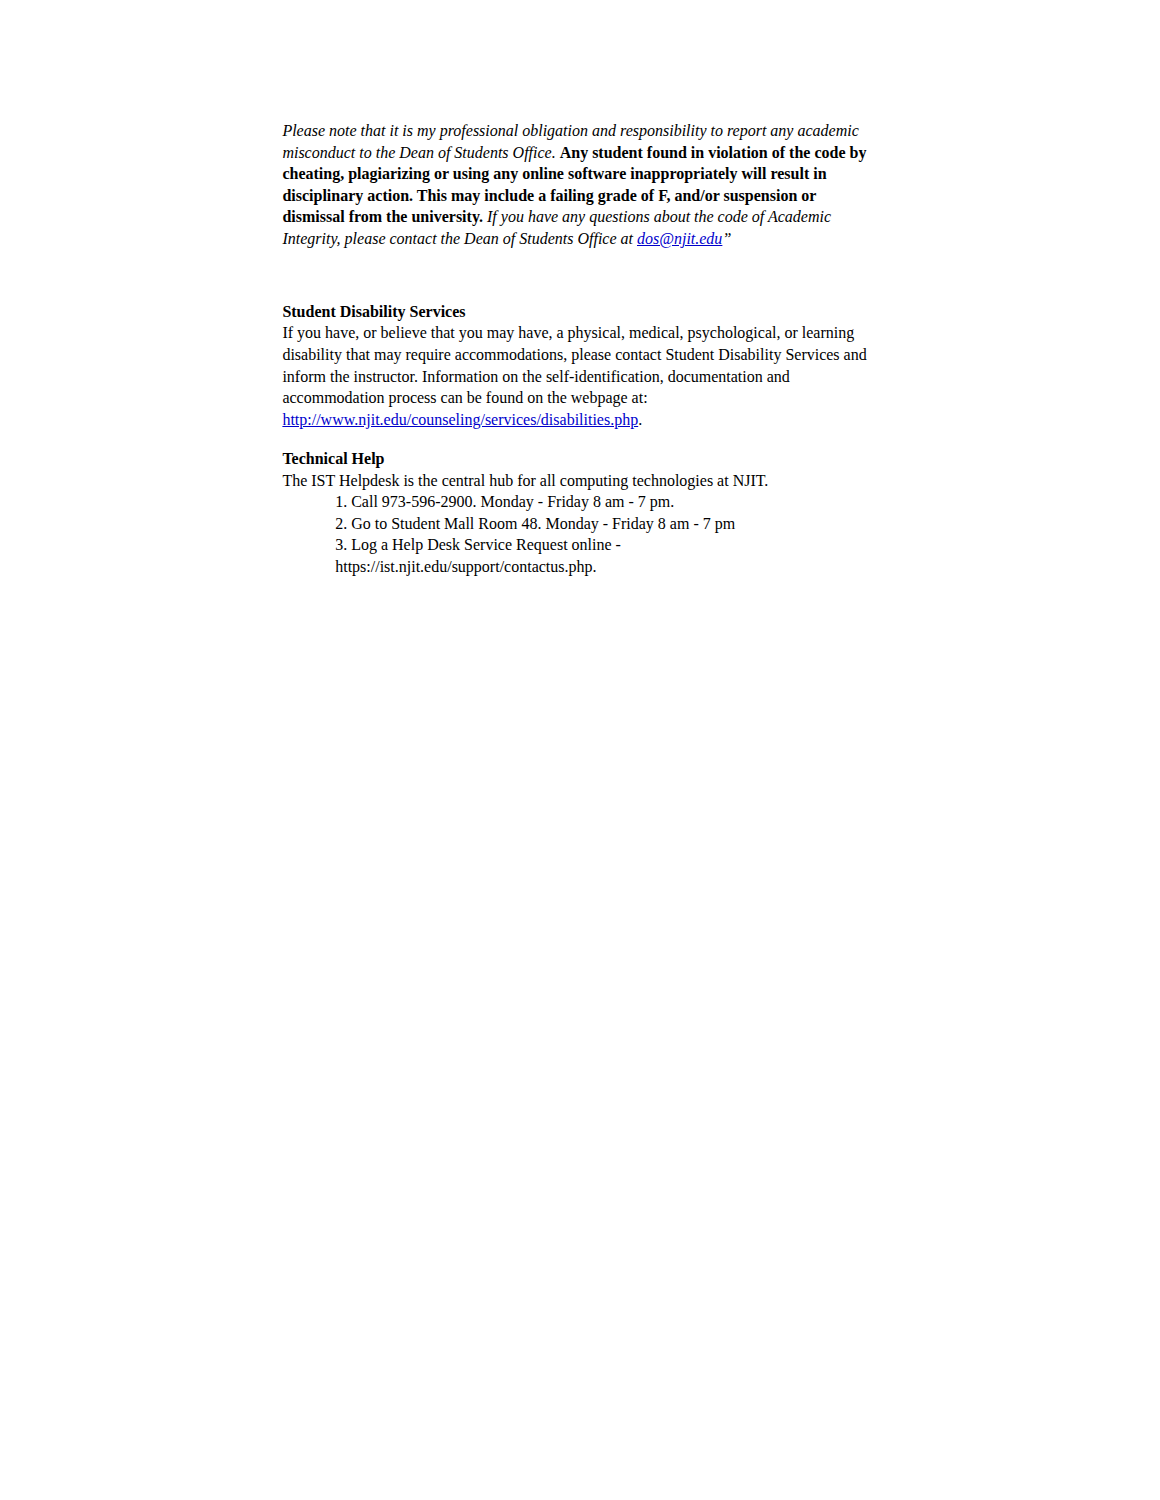Please note that it is my professional obligation and responsibility to report any academic misconduct to the Dean of Students Office. Any student found in violation of the code by cheating, plagiarizing or using any online software inappropriately will result in disciplinary action. This may include a failing grade of F, and/or suspension or dismissal from the university. If you have any questions about the code of Academic Integrity, please contact the Dean of Students Office at dos@njit.edu”
Student Disability Services
If you have, or believe that you may have, a physical, medical, psychological, or learning disability that may require accommodations, please contact Student Disability Services and inform the instructor. Information on the self-identification, documentation and accommodation process can be found on the webpage at: http://www.njit.edu/counseling/services/disabilities.php.
Technical Help
The IST Helpdesk is the central hub for all computing technologies at NJIT.
1. Call 973-596-2900. Monday - Friday 8 am - 7 pm.
2. Go to Student Mall Room 48. Monday - Friday 8 am - 7 pm
3. Log a Help Desk Service Request online - https://ist.njit.edu/support/contactus.php.